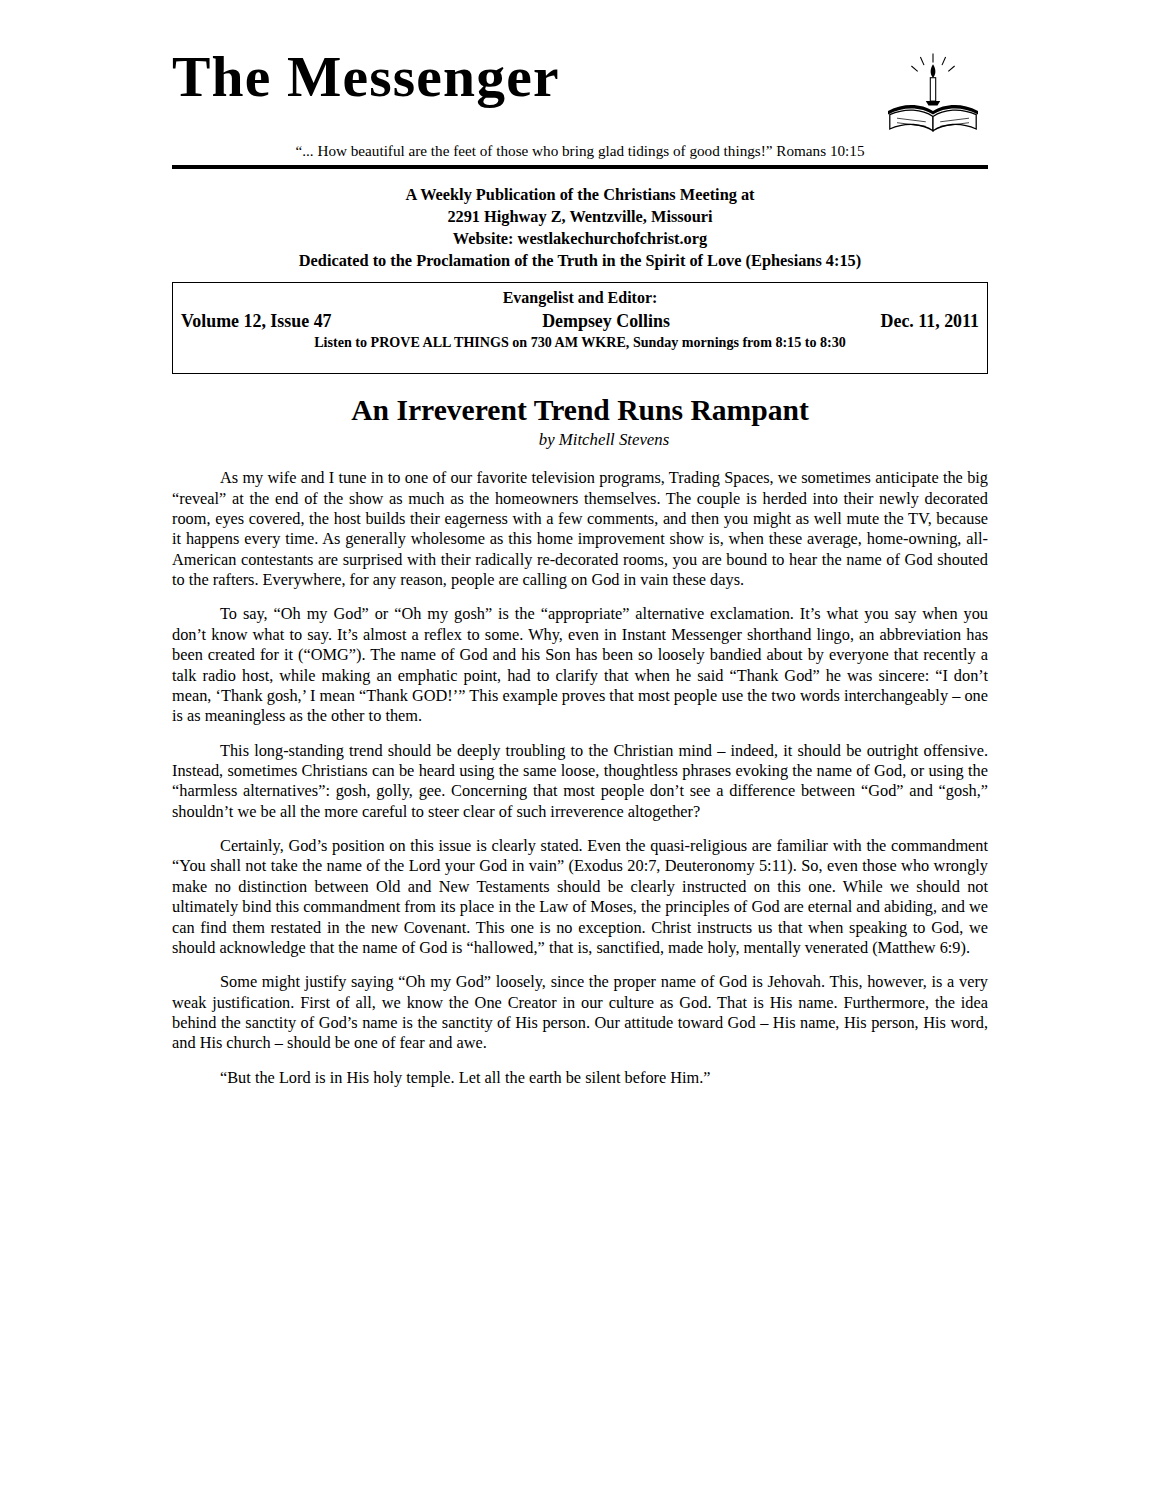The Messenger
Open book with lit candle
“... How beautiful are the feet of those who bring glad tidings of good things!” Romans 10:15
A Weekly Publication of the Christians Meeting at
2291 Highway Z, Wentzville, Missouri
Website: westlakechurchofchrist.org
Dedicated to the Proclamation of the Truth in the Spirit of Love (Ephesians 4:15)
Evangelist and Editor:
Volume 12, Issue 47 Dempsey Collins Dec. 11, 2011
Listen to PROVE ALL THINGS on 730 AM WKRE, Sunday mornings from 8:15 to 8:30
An Irreverent Trend Runs Rampant
by Mitchell Stevens
As my wife and I tune in to one of our favorite television programs, Trading Spaces, we sometimes anticipate the big “reveal” at the end of the show as much as the homeowners themselves. The couple is herded into their newly decorated room, eyes covered, the host builds their eagerness with a few comments, and then you might as well mute the TV, because it happens every time. As generally wholesome as this home improvement show is, when these average, home-owning, all-American contestants are surprised with their radically re-decorated rooms, you are bound to hear the name of God shouted to the rafters. Everywhere, for any reason, people are calling on God in vain these days.
To say, “Oh my God” or “Oh my gosh” is the “appropriate” alternative exclamation. It’s what you say when you don’t know what to say. It’s almost a reflex to some. Why, even in Instant Messenger shorthand lingo, an abbreviation has been created for it (“OMG”). The name of God and his Son has been so loosely bandied about by everyone that recently a talk radio host, while making an emphatic point, had to clarify that when he said “Thank God” he was sincere: “I don’t mean, ‘Thank gosh,’ I mean “Thank GOD!’” This example proves that most people use the two words interchangeably – one is as meaningless as the other to them.
This long-standing trend should be deeply troubling to the Christian mind – indeed, it should be outright offensive. Instead, sometimes Christians can be heard using the same loose, thoughtless phrases evoking the name of God, or using the “harmless alternatives”: gosh, golly, gee. Concerning that most people don’t see a difference between “God” and “gosh,” shouldn’t we be all the more careful to steer clear of such irreverence altogether?
Certainly, God’s position on this issue is clearly stated. Even the quasi-religious are familiar with the commandment “You shall not take the name of the Lord your God in vain” (Exodus 20:7, Deuteronomy 5:11). So, even those who wrongly make no distinction between Old and New Testaments should be clearly instructed on this one. While we should not ultimately bind this commandment from its place in the Law of Moses, the principles of God are eternal and abiding, and we can find them restated in the new Covenant. This one is no exception. Christ instructs us that when speaking to God, we should acknowledge that the name of God is “hallowed,” that is, sanctified, made holy, mentally venerated (Matthew 6:9).
Some might justify saying “Oh my God” loosely, since the proper name of God is Jehovah. This, however, is a very weak justification. First of all, we know the One Creator in our culture as God. That is His name. Furthermore, the idea behind the sanctity of God’s name is the sanctity of His person. Our attitude toward God – His name, His person, His word, and His church – should be one of fear and awe.
“But the Lord is in His holy temple. Let all the earth be silent before Him.”